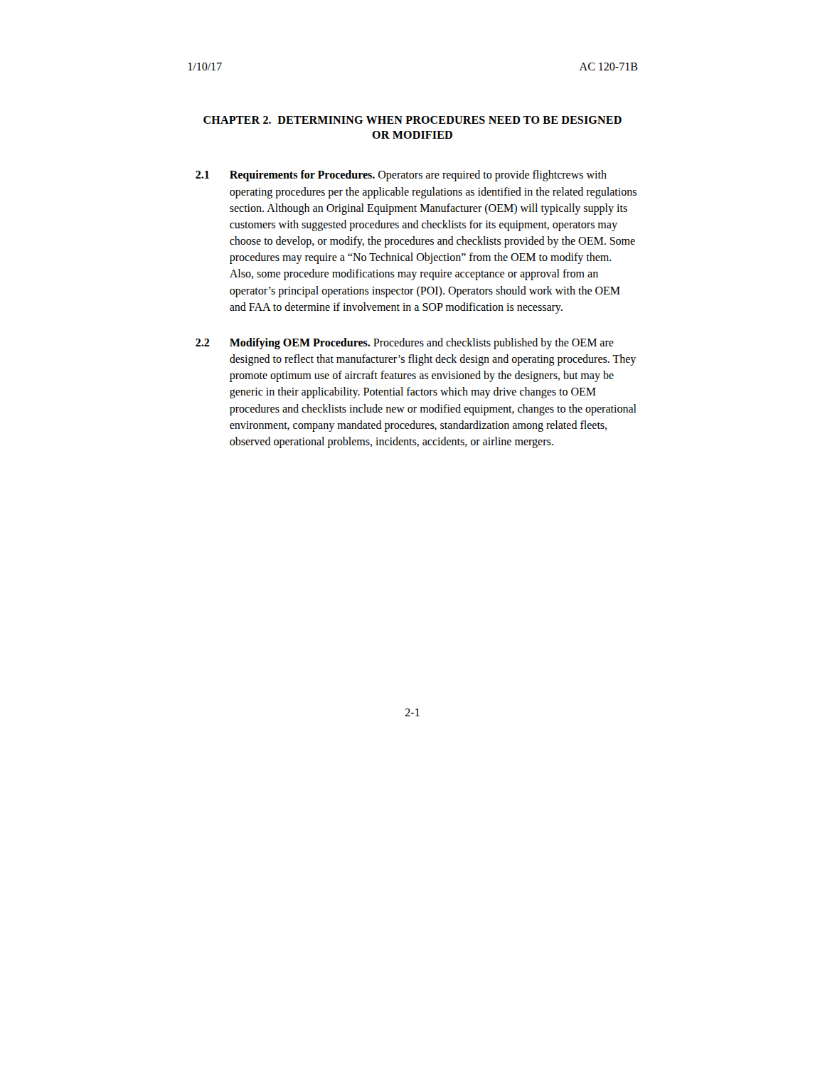1/10/17
AC 120-71B
CHAPTER 2. DETERMINING WHEN PROCEDURES NEED TO BE DESIGNED
OR MODIFIED
2.1
Requirements for Procedures. Operators are required to provide flightcrews with operating procedures per the applicable regulations as identified in the related regulations section. Although an Original Equipment Manufacturer (OEM) will typically supply its customers with suggested procedures and checklists for its equipment, operators may choose to develop, or modify, the procedures and checklists provided by the OEM. Some procedures may require a “No Technical Objection” from the OEM to modify them. Also, some procedure modifications may require acceptance or approval from an operator’s principal operations inspector (POI). Operators should work with the OEM and FAA to determine if involvement in a SOP modification is necessary.
2.2
Modifying OEM Procedures. Procedures and checklists published by the OEM are designed to reflect that manufacturer’s flight deck design and operating procedures. They promote optimum use of aircraft features as envisioned by the designers, but may be generic in their applicability. Potential factors which may drive changes to OEM procedures and checklists include new or modified equipment, changes to the operational environment, company mandated procedures, standardization among related fleets, observed operational problems, incidents, accidents, or airline mergers.
2-1